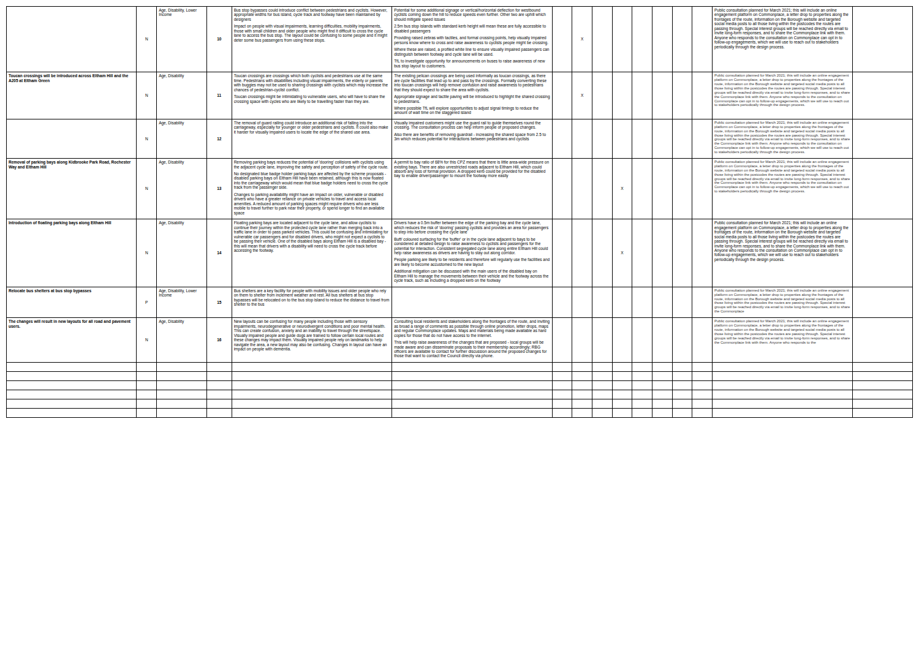| | N | Age, Disability, Lower Income | 10 | Bus stop bypasses could introduce conflict between pedestrians and cyclists. However, appropriate widths for bus island, cycle track and footway have been maintained by designers Impact on people with visual impairments, learning difficulties, mobility impairments, those with small children and older people who might find it difficult to cross the cycle lane to access the bus stop. The layout could be confusing to some people and it might deter some bus passengers from using these stops. | Potential for some additional signage or vertical/horizontal deflection for westbound cyclists coming down the hill to reduce speeds even further. Other two are uphill which should mitigate speed issues 2.5m bus stop islands with standard kerb height will mean these are fully accessible to disabled passengers Providing raised zebras with tactiles, and formal crossing points, help visually impaired persons know where to cross and raise awareness to cyclists people might be crossing. Where these are raised, a profiled white line to ensure visually impaired passengers can distinguish between footway and cycle lane will be used. TfL to investigate opportunity for announcements on buses to raise awareness of new bus stop layout to customers. | | X | | | | | | | Public consultation planned for March 2021; this will include an online engagement platform on Commonplace, a letter drop to properties along the frontages of the route, information on the Borough website and targeted social media posts to all those living within the postcodes the routes are passing through. Special interest groups will be reached directly via email to invite long-form responses, and to share the Commonplace link with them. Anyone who responds to the consultation on Commonplace can opt in to follow-up engagements, which we will use to reach out to stakeholders periodically through the design process. | |
| Toucan crossings will be introduced across Eltham Hill and the A205 at Eltham Green | N | Age, Disability | 11 | Toucan crossings are crossings which both cyclists and pedestrians use at the same time. Pedestrians with disabilities including visual impairments, the elderly or parents with buggies may not be used to sharing crossings with cyclists which may increase the chances of pedestrian-cyclist conflict. Toucan crossings might be intimidating to vulnerable users, who will have to share the crossing space with cycles who are likely to be travelling faster than they are. | The existing pelican crossings are being used informally as toucan crossings, as there are cycle facilities that lead up to and pass by the crossings. Formally converting these into toucan crossings will help remove confusion and raise awareness to pedestrians that they should expect to share the area with cyclists. Appropriate signage and tactile paving will be introduced to highlight the shared crossing to pedestrians. Where possible TfL will explore opportunities to adjust signal timings to reduce the amount of wait time on the staggered island | | X | | | | | | | Public consultation planned for March 2021; this will include an online engagement platform on Commonplace, a letter drop to properties along the frontages of the route, information on the Borough website and targeted social media posts to all those living within the postcodes the routes are passing through. Special interest groups will be reached directly via email to invite long-form responses, and to share the Commonplace link with them. Anyone who responds to the consultation on Commonplace can opt in to follow-up engagements, which we will use to reach out to stakeholders periodically through the design process. | |
| | N | Age, Disability | 12 | The removal of guard railing could introduce an additional risk of falling into the carriageway, especially for younger or older pedestrians and cyclists. It could also make it harder for visually impaired users to locate the edge of the shared use area. | Visually impaired customers might use the guard rail to guide themselves round the crossing. The consultation process can help inform people of proposed changes. Also there are benefits of removing guardrail - increasing the shared space from 2.5 to 3m which reduces potential for interactions between pedestrians and cyclists | | | | | | | | | Public consultation planned for March 2021; this will include an online engagement platform on Commonplace, a letter drop to properties along the frontages of the route, information on the Borough website and targeted social media posts to all those living within the postcodes the routes are passing through. Special interest groups will be reached directly via email to invite long-form responses, and to share the Commonplace link with them. Anyone who responds to the consultation on Commonplace can opt in to follow-up engagements, which we will use to reach out to stakeholders periodically through the design process. | |
| Removal of parking bays along Kidbrooke Park Road, Rochester Way and Eltham Hill | N | Age, Disability | 13 | Removing parking bays reduces the potential of 'dooring' collisions with cyclists using the adjacent cycle lane, improving the safety and perception of safety of the cycle route. No designated blue badge holder parking bays are affected by the scheme proposals - disabled parking bays on Eltham Hill have been retained, although this is now floated into the carriageway which would mean that blue badge holders need to cross the cycle track from the passenger side. Changes to parking availability might have an impact on older, vulnerable or disabled drivers who have a greater reliance on private vehicles to travel and access local amenities. A reduced amount of parking spaces might require drivers who are less mobile to travel further to park near their property, or spend longer to find an available space | A permit to bay ratio of 68% for this CPZ means that there is little area-wide pressure on existing bays. There are also unrestricted roads adjacent to Eltham Hill, which could absorb any loss of formal provision. A dropped kerb could be provided for the disabled bay to enable driver/passenger to mount the footway more easily | | | | X | | | | | Public consultation planned for March 2021; this will include an online engagement platform on Commonplace, a letter drop to properties along the frontages of the route, information on the Borough website and targeted social media posts to all those living within the postcodes the routes are passing through. Special interest groups will be reached directly via email to invite long-form responses, and to share the Commonplace link with them. Anyone who responds to the consultation on Commonplace can opt in to follow-up engagements, which we will use to reach out to stakeholders periodically through the design process. | |
| Introduction of floating parking bays along Eltham Hill | N | Age, Disability | 14 | Floating parking bays are located adjacent to the cycle lane, and allow cyclists to continue their journey within the protected cycle lane rather than merging back into a traffic lane in order to pass parked vehicles. This could be confusing and intimidating for vulnerable car passengers and for disabled drivers, who might not expect a cyclists to be passing their vehicle. One of the disabled bays along Eltham Hill is a disabled bay - this will mean that drivers with a disability will need to cross the cycle track before accessing the footway. | Drivers have a 0.5m buffer between the edge of the parking bay and the cycle lane, which reduces the risk of 'dooring' passing cyclists and provides an area for passengers to step into before crossing the cycle lane Buff/ coloured surfacing for the 'buffer' or in the cycle lane adjacent to bays to be considered at detailed design to raise awareness to cyclists and passengers for the potential for interaction. Consistent segregated cycle lane along entire Eltham Hill could help raise awareness as drivers are having to stay out along corridor. People parking are likely to be residents and therefore will regularly use the facilities and are likely to become accustomed to the new layout Additional mitigation can be discussed with the main users of the disabled bay on Eltham Hill to manage the movements between their vehicle and the footway across the cycle track, such as including a dropped kerb on the footway | | | | X | | | | | Public consultation planned for March 2021; this will include an online engagement platform on Commonplace, a letter drop to properties along the frontages of the route, information on the Borough website and targeted social media posts to all those living within the postcodes the routes are passing through. Special interest groups will be reached directly via email to invite long-form responses, and to share the Commonplace link with them. Anyone who responds to the consultation on Commonplace can opt in to follow-up engagements, which we will use to reach out to stakeholders periodically through the design process. | |
| Relocate bus shelters at bus stop bypasses | P | Age, Disability, Lower Income | 15 | Bus shelters are a key facility for people with mobility issues and older people who rely on them to shelter from inclement weather and rest. All bus shelters at bus stop bypasses will be relocated on to the bus stop island to reduce the distance to travel from shelter to the bus | | | | | | | | | | Public consultation planned for March 2021; this will include an online engagement platform on Commonplace, a letter drop to properties along the frontages of the route, information on the Borough website and targeted social media posts to all those living within the postcodes the routes are passing through. Special interest groups will be reached directly via email to invite long-form responses, and to share the Commonplace | |
| The changes will result in new layouts for all road and pavement users. | N | Age, Disability | 16 | New layouts can be confusing for many people including those with sensory impairments, neurodegenerative or neurodivergent conditions and poor mental health. This can create confusion, anxiety and an inability to travel through the streetspace. Visually impaired people and guide dogs are trained to follow certain local routes and these changes may impact them. Visually impaired people rely on landmarks to help navigate the area, a new layout may also be confusing. Changes in layout can have an impact on people with dementia. | Consulting local residents and stakeholders along the frontages of the route, and inviting as broad a range of comments as possible through online promotion, letter drops, maps and regular Commonplace updates. Maps and materials being made available as hard copies for those that do not have access to the internet. This will help raise awareness of the changes that are proposed - local groups will be made aware and can disseminate proposals to their membership accordingly; RBG officers are available to contact for further discussion around the proposed changes for those that want to contact the Council directly via phone. | | | | | | | | | Public consultation planned for March 2021; this will include an online engagement platform on Commonplace, a letter drop to properties along the frontages of the route, information on the Borough website and targeted social media posts to all those living within the postcodes the routes are passing through. Special interest groups will be reached directly via email to invite long-form responses, and to share the Commonplace link with them. Anyone who responds to the | |